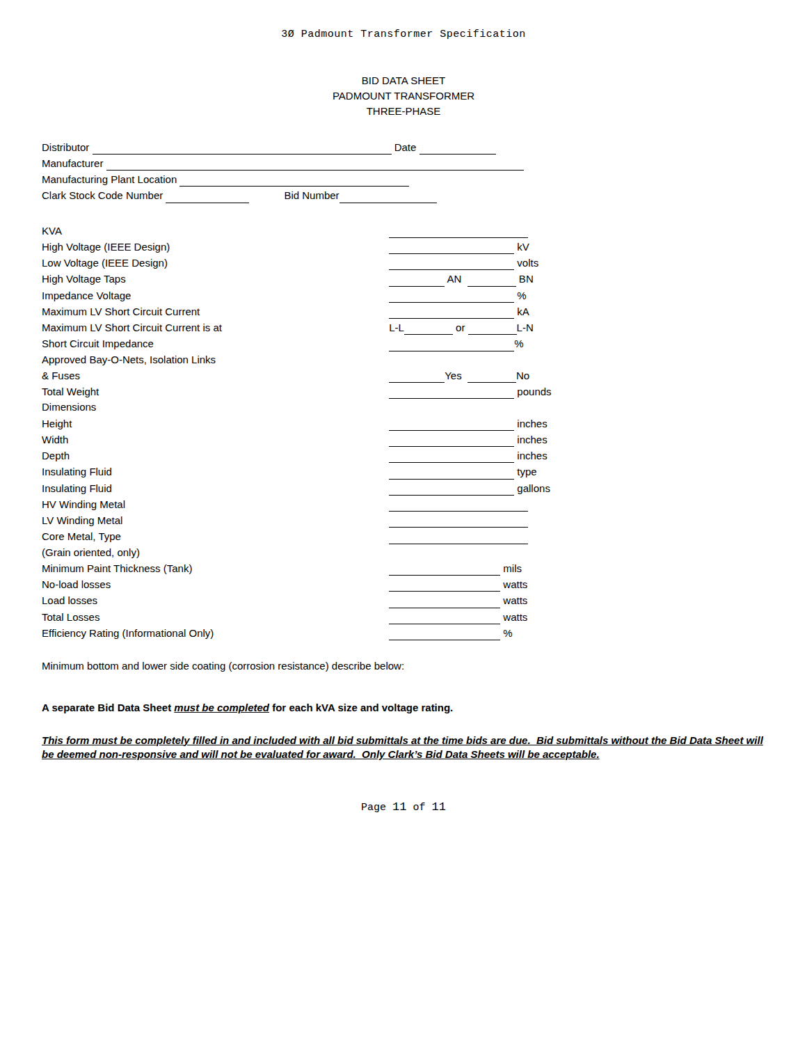3Ø Padmount Transformer Specification
BID DATA SHEET
PADMOUNT TRANSFORMER
THREE-PHASE
Distributor Date
Manufacturer
Manufacturing Plant Location
Clark Stock Code Number Bid Number
| KVA | |
| High Voltage (IEEE Design) | kV |
| Low Voltage (IEEE Design) | volts |
| High Voltage Taps | AN BN |
| Impedance Voltage | % |
| Maximum LV Short Circuit Current | kA |
| Maximum LV Short Circuit Current is at | L-L or L-N |
| Short Circuit Impedance | % |
| Approved Bay-O-Nets, Isolation Links | |
| & Fuses | Yes No |
| Total Weight | pounds |
| Dimensions | |
| Height | inches |
| Width | inches |
| Depth | inches |
| Insulating Fluid | type |
| Insulating Fluid | gallons |
| HV Winding Metal | |
| LV Winding Metal | |
| Core Metal, Type | |
| (Grain oriented, only) | |
| Minimum Paint Thickness (Tank) | mils |
| No-load losses | watts |
| Load losses | watts |
| Total Losses | watts |
| Efficiency Rating (Informational Only) | % |
Minimum bottom and lower side coating (corrosion resistance) describe below:
A separate Bid Data Sheet must be completed for each kVA size and voltage rating.
This form must be completely filled in and included with all bid submittals at the time bids are due. Bid submittals without the Bid Data Sheet will be deemed non-responsive and will not be evaluated for award. Only Clark’s Bid Data Sheets will be acceptable.
Page 11 of 11